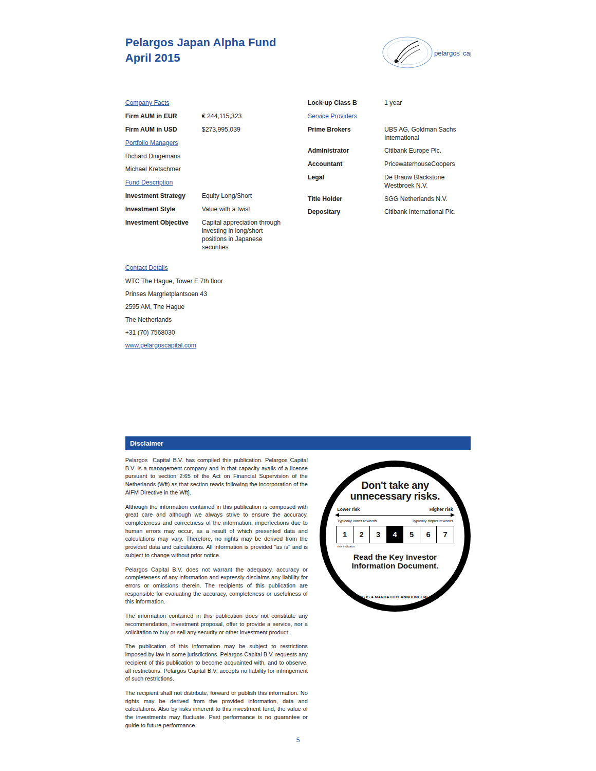Pelargos Japan Alpha Fund
April 2015
pelargos capital
Company Facts
| Firm AUM in EUR | € 244,115,323 |
| Firm AUM in USD | $273,995,039 |
Portfolio Managers
| Richard Dingemans |
| Michael Kretschmer |
Fund Description
| Investment Strategy | Equity Long/Short |
| Investment Style | Value with a twist |
| Investment Objective | Capital appreciation through investing in long/short positions in Japanese securities |
Contact Details
WTC The Hague, Tower E 7th floor
Prinses Margrietplantsoen 43
2595 AM, The Hague
The Netherlands
+31 (70) 7568030
www.pelargoscapital.com
| Lock-up Class B | 1 year |
Service Providers
| Prime Brokers | UBS AG, Goldman Sachs International |
| Administrator | Citibank Europe Plc. |
| Accountant | PricewaterhouseCoopers |
| Legal | De Brauw Blackstone Westbroek N.V. |
| Title Holder | SGG Netherlands N.V. |
| Depositary | Citibank International Plc. |
Disclaimer
Pelargos Capital B.V. has compiled this publication. Pelargos Capital B.V. is a management company and in that capacity avails of a license pursuant to section 2:65 of the Act on Financial Supervision of the Netherlands (Wft) as that section reads following the incorporation of the AIFM Directive in the Wft].
Although the information contained in this publication is composed with great care and although we always strive to ensure the accuracy, completeness and correctness of the information, imperfections due to human errors may occur, as a result of which presented data and calculations may vary. Therefore, no rights may be derived from the provided data and calculations. All information is provided "as is" and is subject to change without prior notice.
Pelargos Capital B.V. does not warrant the adequacy, accuracy or completeness of any information and expressly disclaims any liability for errors or omissions therein. The recipients of this publication are responsible for evaluating the accuracy, completeness or usefulness of this information.
The information contained in this publication does not constitute any recommendation, investment proposal, offer to provide a service, nor a solicitation to buy or sell any security or other investment product.
The publication of this information may be subject to restrictions imposed by law in some jurisdictions. Pelargos Capital B.V. requests any recipient of this publication to become acquainted with, and to observe, all restrictions. Pelargos Capital B.V. accepts no liability for infringement of such restrictions.
The recipient shall not distribute, forward or publish this information. No rights may be derived from the provided information, data and calculations. Also by risks inherent to this investment fund, the value of the investments may fluctuate. Past performance is no guarantee or guide to future performance.
Don't take any
unnecessary risks.
Lower risk Higher risk
Typically lower rewards Typically higher rewards
1
2
3
4
5
6
7
risk indicator
Read the Key Investor
Information Document.
THIS IS A MANDATORY ANNOUNCEMENT
5